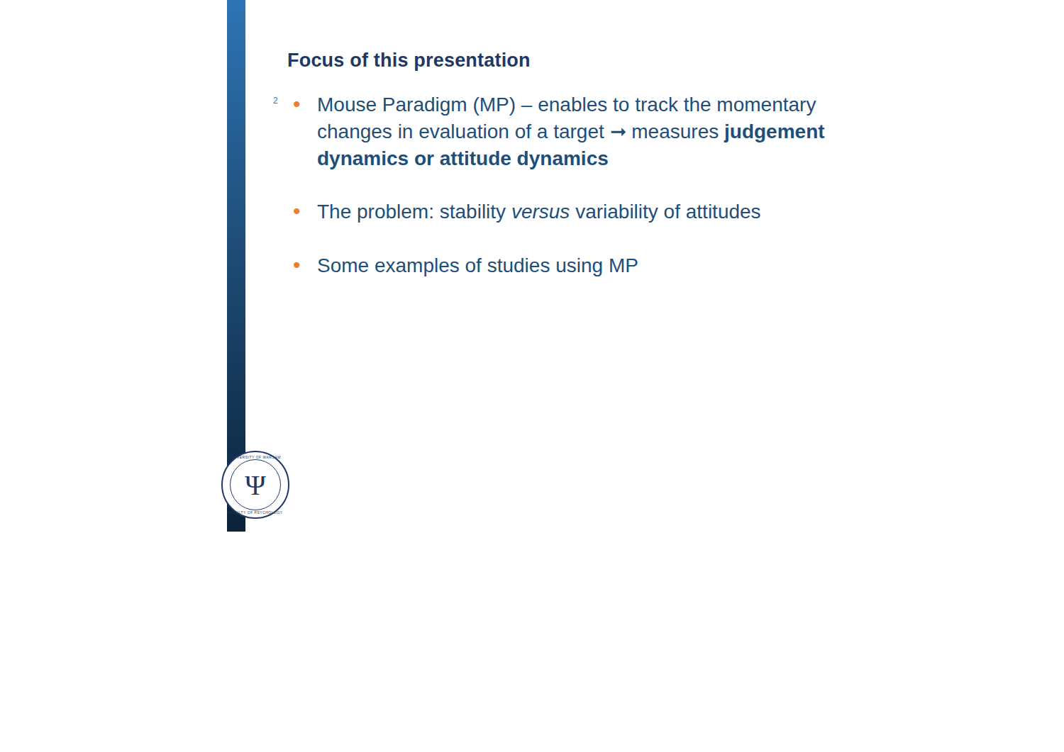Focus of this presentation
Mouse Paradigm (MP) – enables to track the momentary changes in evaluation of a target ➞ measures judgement dynamics or attitude dynamics
The problem: stability versus variability of attitudes
Some examples of studies using MP
2
University of Warsaw
Ψ
Faculty of Psychology